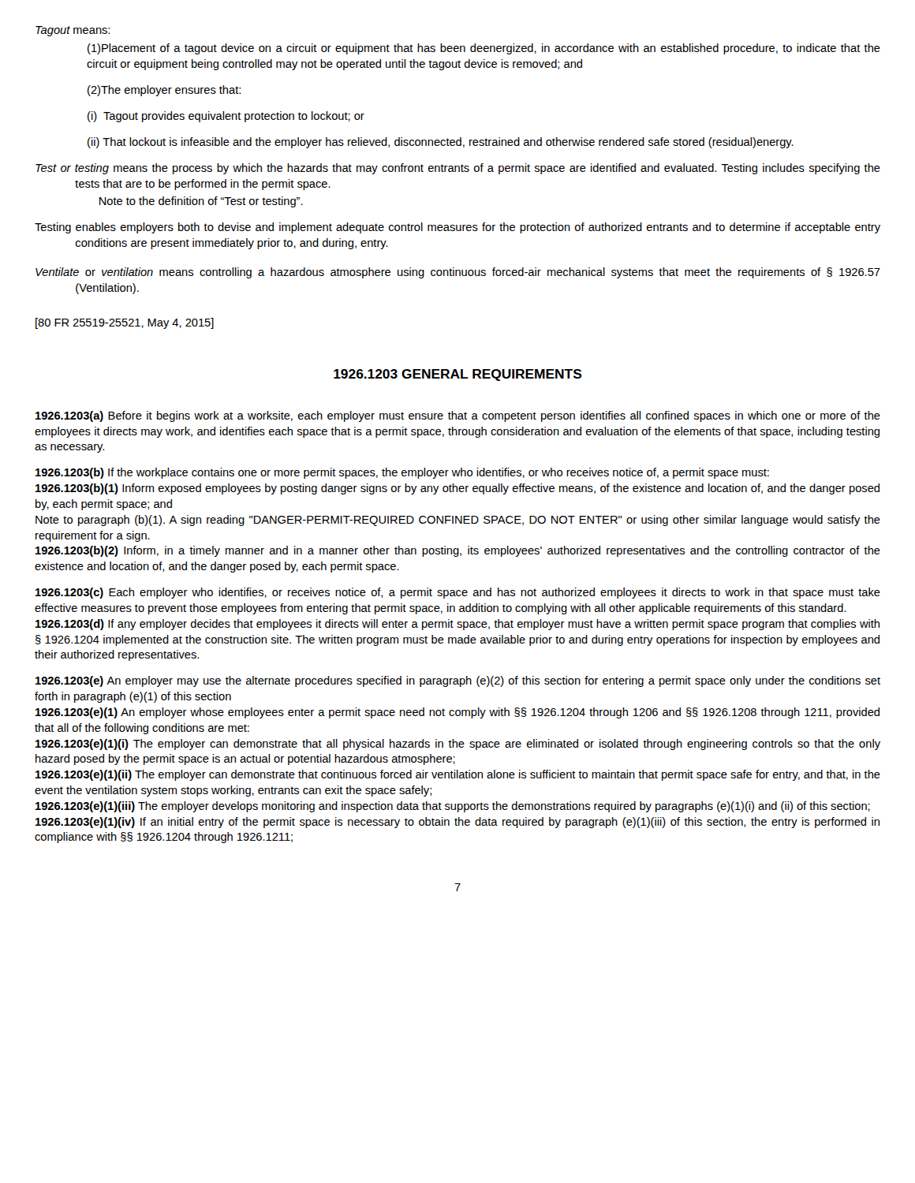Tagout means:
(1)Placement of a tagout device on a circuit or equipment that has been deenergized, in accordance with an established procedure, to indicate that the circuit or equipment being controlled may not be operated until the tagout device is removed; and
(2)The employer ensures that:
(i) Tagout provides equivalent protection to lockout; or
(ii) That lockout is infeasible and the employer has relieved, disconnected, restrained and otherwise rendered safe stored (residual)energy.
Test or testing means the process by which the hazards that may confront entrants of a permit space are identified and evaluated. Testing includes specifying the tests that are to be performed in the permit space.
Note to the definition of “Test or testing”.
Testing enables employers both to devise and implement adequate control measures for the protection of authorized entrants and to determine if acceptable entry conditions are present immediately prior to, and during, entry.
Ventilate or ventilation means controlling a hazardous atmosphere using continuous forced-air mechanical systems that meet the requirements of § 1926.57 (Ventilation).
[80 FR 25519-25521, May 4, 2015]
1926.1203 GENERAL REQUIREMENTS
1926.1203(a) Before it begins work at a worksite, each employer must ensure that a competent person identifies all confined spaces in which one or more of the employees it directs may work, and identifies each space that is a permit space, through consideration and evaluation of the elements of that space, including testing as necessary.
1926.1203(b) If the workplace contains one or more permit spaces, the employer who identifies, or who receives notice of, a permit space must:
1926.1203(b)(1) Inform exposed employees by posting danger signs or by any other equally effective means, of the existence and location of, and the danger posed by, each permit space; and
Note to paragraph (b)(1). A sign reading "DANGER-PERMIT-REQUIRED CONFINED SPACE, DO NOT ENTER" or using other similar language would satisfy the requirement for a sign.
1926.1203(b)(2) Inform, in a timely manner and in a manner other than posting, its employees' authorized representatives and the controlling contractor of the existence and location of, and the danger posed by, each permit space.
1926.1203(c) Each employer who identifies, or receives notice of, a permit space and has not authorized employees it directs to work in that space must take effective measures to prevent those employees from entering that permit space, in addition to complying with all other applicable requirements of this standard.
1926.1203(d) If any employer decides that employees it directs will enter a permit space, that employer must have a written permit space program that complies with § 1926.1204 implemented at the construction site. The written program must be made available prior to and during entry operations for inspection by employees and their authorized representatives.
1926.1203(e) An employer may use the alternate procedures specified in paragraph (e)(2) of this section for entering a permit space only under the conditions set forth in paragraph (e)(1) of this section
1926.1203(e)(1) An employer whose employees enter a permit space need not comply with §§ 1926.1204 through 1206 and §§ 1926.1208 through 1211, provided that all of the following conditions are met:
1926.1203(e)(1)(i) The employer can demonstrate that all physical hazards in the space are eliminated or isolated through engineering controls so that the only hazard posed by the permit space is an actual or potential hazardous atmosphere;
1926.1203(e)(1)(ii) The employer can demonstrate that continuous forced air ventilation alone is sufficient to maintain that permit space safe for entry, and that, in the event the ventilation system stops working, entrants can exit the space safely;
1926.1203(e)(1)(iii) The employer develops monitoring and inspection data that supports the demonstrations required by paragraphs (e)(1)(i) and (ii) of this section;
1926.1203(e)(1)(iv) If an initial entry of the permit space is necessary to obtain the data required by paragraph (e)(1)(iii) of this section, the entry is performed in compliance with §§ 1926.1204 through 1926.1211;
7